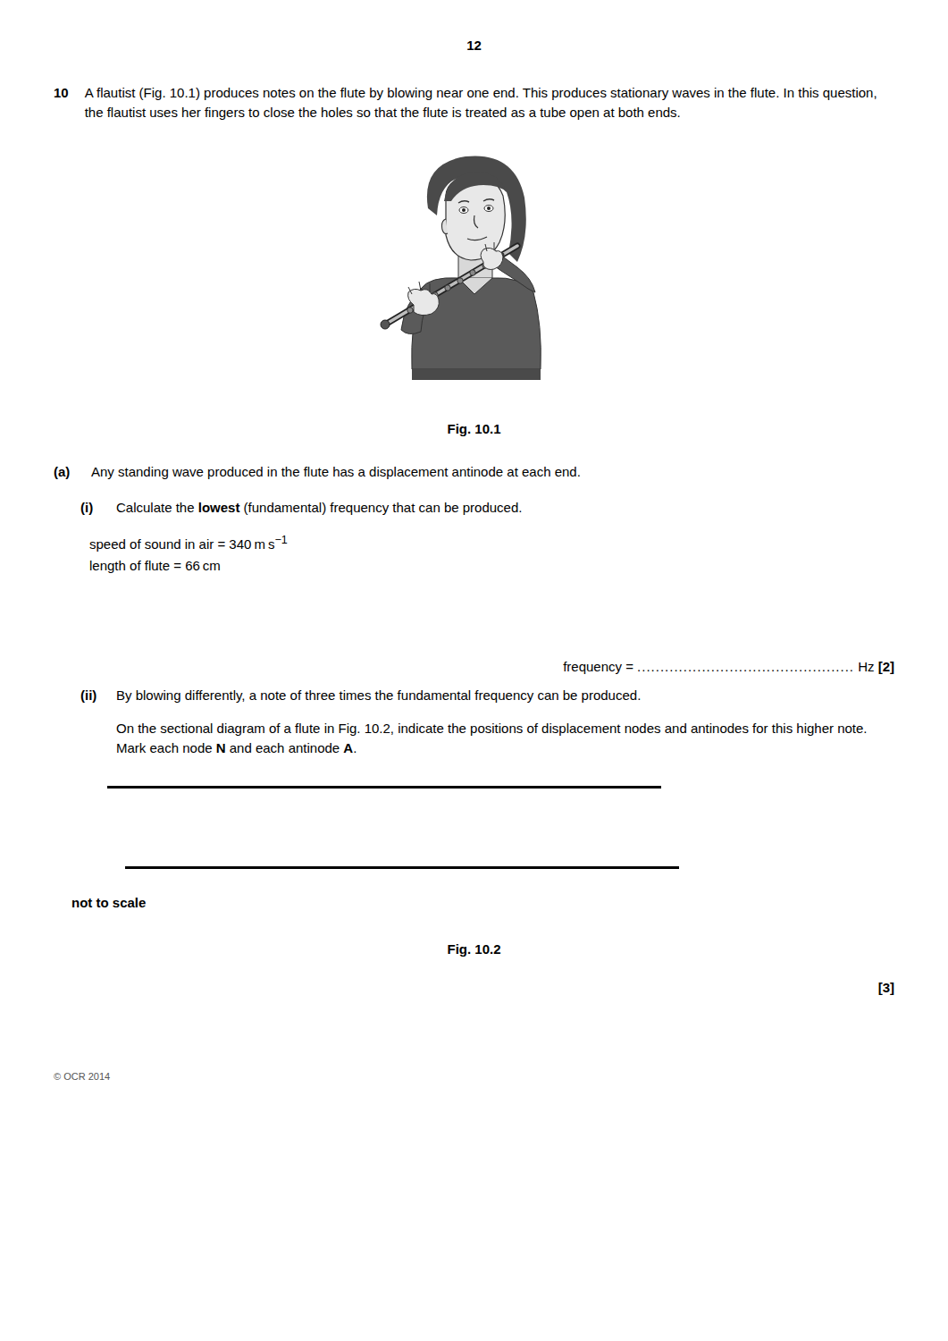12
10
A flautist (Fig. 10.1) produces notes on the flute by blowing near one end. This produces stationary waves in the flute. In this question, the flautist uses her fingers to close the holes so that the flute is treated as a tube open at both ends.
Fig. 10.1
(a)
Any standing wave produced in the flute has a displacement antinode at each end.
(i)
Calculate the lowest (fundamental) frequency that can be produced.
speed of sound in air = 340 m s−1
length of flute = 66 cm
frequency = ............................................... Hz [2]
(ii)
By blowing differently, a note of three times the fundamental frequency can be produced.
On the sectional diagram of a flute in Fig. 10.2, indicate the positions of displacement nodes and antinodes for this higher note. Mark each node N and each antinode A.
not to scale
Fig. 10.2
[3]
© OCR 2014